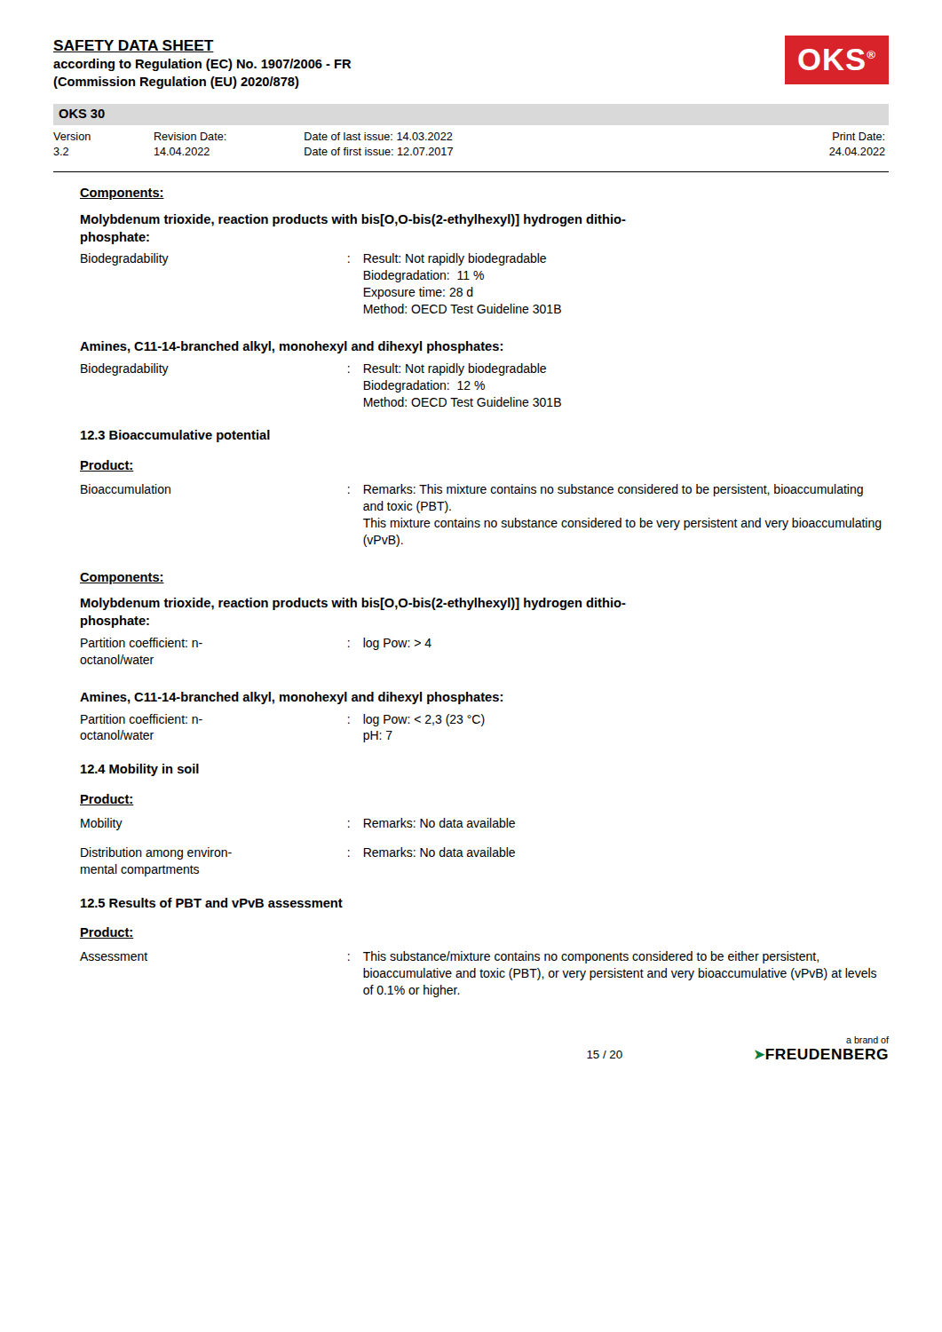SAFETY DATA SHEET
according to Regulation (EC) No. 1907/2006 - FR
(Commission Regulation (EU) 2020/878)
OKS®
OKS 30
| Version 3.2 | Revision Date: 14.04.2022 | Date of last issue: 14.03.2022 Date of first issue: 12.07.2017 | Print Date: 24.04.2022 |
Components:
Molybdenum trioxide, reaction products with bis[O,O-bis(2-ethylhexyl)] hydrogen dithio-
phosphate:
| Biodegradability | : | Result: Not rapidly biodegradable Biodegradation: 11 % Exposure time: 28 d Method: OECD Test Guideline 301B |
Amines, C11-14-branched alkyl, monohexyl and dihexyl phosphates:
| Biodegradability | : | Result: Not rapidly biodegradable Biodegradation: 12 % Method: OECD Test Guideline 301B |
12.3 Bioaccumulative potential
Product:
| Bioaccumulation | : | Remarks: This mixture contains no substance considered to be persistent, bioaccumulating and toxic (PBT). This mixture contains no substance considered to be very persistent and very bioaccumulating (vPvB). |
Components:
Molybdenum trioxide, reaction products with bis[O,O-bis(2-ethylhexyl)] hydrogen dithio-
phosphate:
| Partition coefficient: n- octanol/water | : | log Pow: > 4 |
Amines, C11-14-branched alkyl, monohexyl and dihexyl phosphates:
| Partition coefficient: n- octanol/water | : | log Pow: < 2,3 (23 °C) pH: 7 |
12.4 Mobility in soil
Product:
| Mobility | : | Remarks: No data available |
| Distribution among environ- mental compartments | : | Remarks: No data available |
12.5 Results of PBT and vPvB assessment
Product:
| Assessment | : | This substance/mixture contains no components considered to be either persistent, bioaccumulative and toxic (PBT), or very persistent and very bioaccumulative (vPvB) at levels of 0.1% or higher. |
15 / 20
a brand of
➤FREUDENBERG